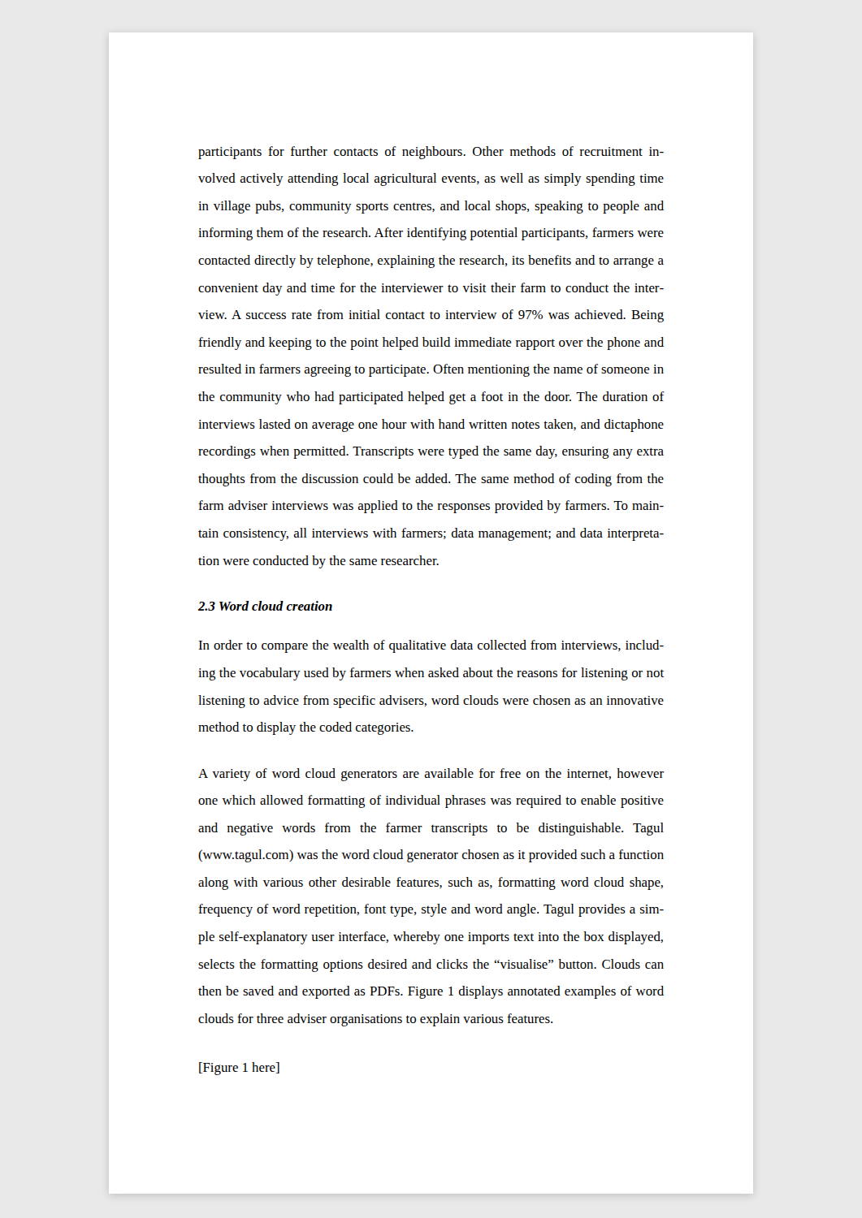participants for further contacts of neighbours. Other methods of recruitment involved actively attending local agricultural events, as well as simply spending time in village pubs, community sports centres, and local shops, speaking to people and informing them of the research. After identifying potential participants, farmers were contacted directly by telephone, explaining the research, its benefits and to arrange a convenient day and time for the interviewer to visit their farm to conduct the interview. A success rate from initial contact to interview of 97% was achieved. Being friendly and keeping to the point helped build immediate rapport over the phone and resulted in farmers agreeing to participate. Often mentioning the name of someone in the community who had participated helped get a foot in the door. The duration of interviews lasted on average one hour with hand written notes taken, and dictaphone recordings when permitted. Transcripts were typed the same day, ensuring any extra thoughts from the discussion could be added. The same method of coding from the farm adviser interviews was applied to the responses provided by farmers. To maintain consistency, all interviews with farmers; data management; and data interpretation were conducted by the same researcher.
2.3 Word cloud creation
In order to compare the wealth of qualitative data collected from interviews, including the vocabulary used by farmers when asked about the reasons for listening or not listening to advice from specific advisers, word clouds were chosen as an innovative method to display the coded categories.
A variety of word cloud generators are available for free on the internet, however one which allowed formatting of individual phrases was required to enable positive and negative words from the farmer transcripts to be distinguishable. Tagul (www.tagul.com) was the word cloud generator chosen as it provided such a function along with various other desirable features, such as, formatting word cloud shape, frequency of word repetition, font type, style and word angle. Tagul provides a simple self-explanatory user interface, whereby one imports text into the box displayed, selects the formatting options desired and clicks the “visualise” button. Clouds can then be saved and exported as PDFs. Figure 1 displays annotated examples of word clouds for three adviser organisations to explain various features.
[Figure 1 here]